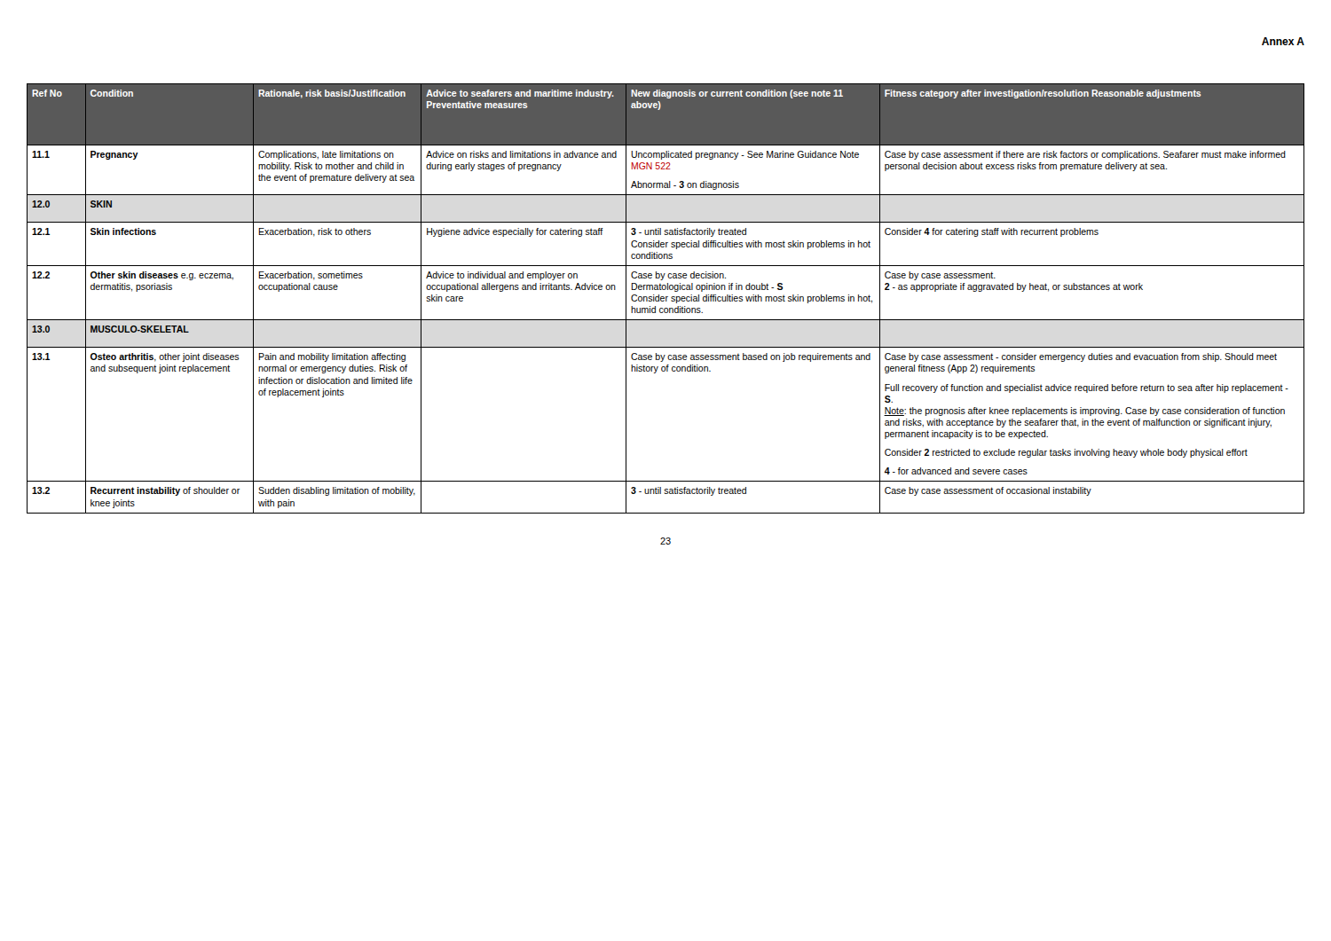Annex A
| Ref No | Condition | Rationale, risk basis/Justification | Advice to seafarers and maritime industry. Preventative measures | New diagnosis or current condition (see note 11 above) | Fitness category after investigation/resolution Reasonable adjustments |
| --- | --- | --- | --- | --- | --- |
| 11.1 | Pregnancy | Complications, late limitations on mobility. Risk to mother and child in the event of premature delivery at sea | Advice on risks and limitations in advance and during early stages of pregnancy | Uncomplicated pregnancy - See Marine Guidance Note MGN 522 Abnormal - 3 on diagnosis | Case by case assessment if there are risk factors or complications. Seafarer must make informed personal decision about excess risks from premature delivery at sea. |
| 12.0 | SKIN | | | | |
| 12.1 | Skin infections | Exacerbation, risk to others | Hygiene advice especially for catering staff | 3 - until satisfactorily treated Consider special difficulties with most skin problems in hot conditions | Consider 4 for catering staff with recurrent problems |
| 12.2 | Other skin diseases e.g. eczema, dermatitis, psoriasis | Exacerbation, sometimes occupational cause | Advice to individual and employer on occupational allergens and irritants. Advice on skin care | Case by case decision. Dermatological opinion if in doubt - S Consider special difficulties with most skin problems in hot, humid conditions. | Case by case assessment. 2 - as appropriate if aggravated by heat, or substances at work |
| 13.0 | MUSCULO-SKELETAL | | | | |
| 13.1 | Osteo arthritis , other joint diseases and subsequent joint replacement | Pain and mobility limitation affecting normal or emergency duties. Risk of infection or dislocation and limited life of replacement joints | | Case by case assessment based on job requirements and history of condition. | Case by case assessment - consider emergency duties and evacuation from ship. Should meet general fitness (App 2) requirements Full recovery of function and specialist advice required before return to sea after hip replacement - S . Note : the prognosis after knee replacements is improving. Case by case consideration of function and risks, with acceptance by the seafarer that, in the event of malfunction or significant injury, permanent incapacity is to be expected. Consider 2 restricted to exclude regular tasks involving heavy whole body physical effort 4 - for advanced and severe cases |
| 13.2 | Recurrent instability of shoulder or knee joints | Sudden disabling limitation of mobility, with pain | | 3 - until satisfactorily treated | Case by case assessment of occasional instability |
23